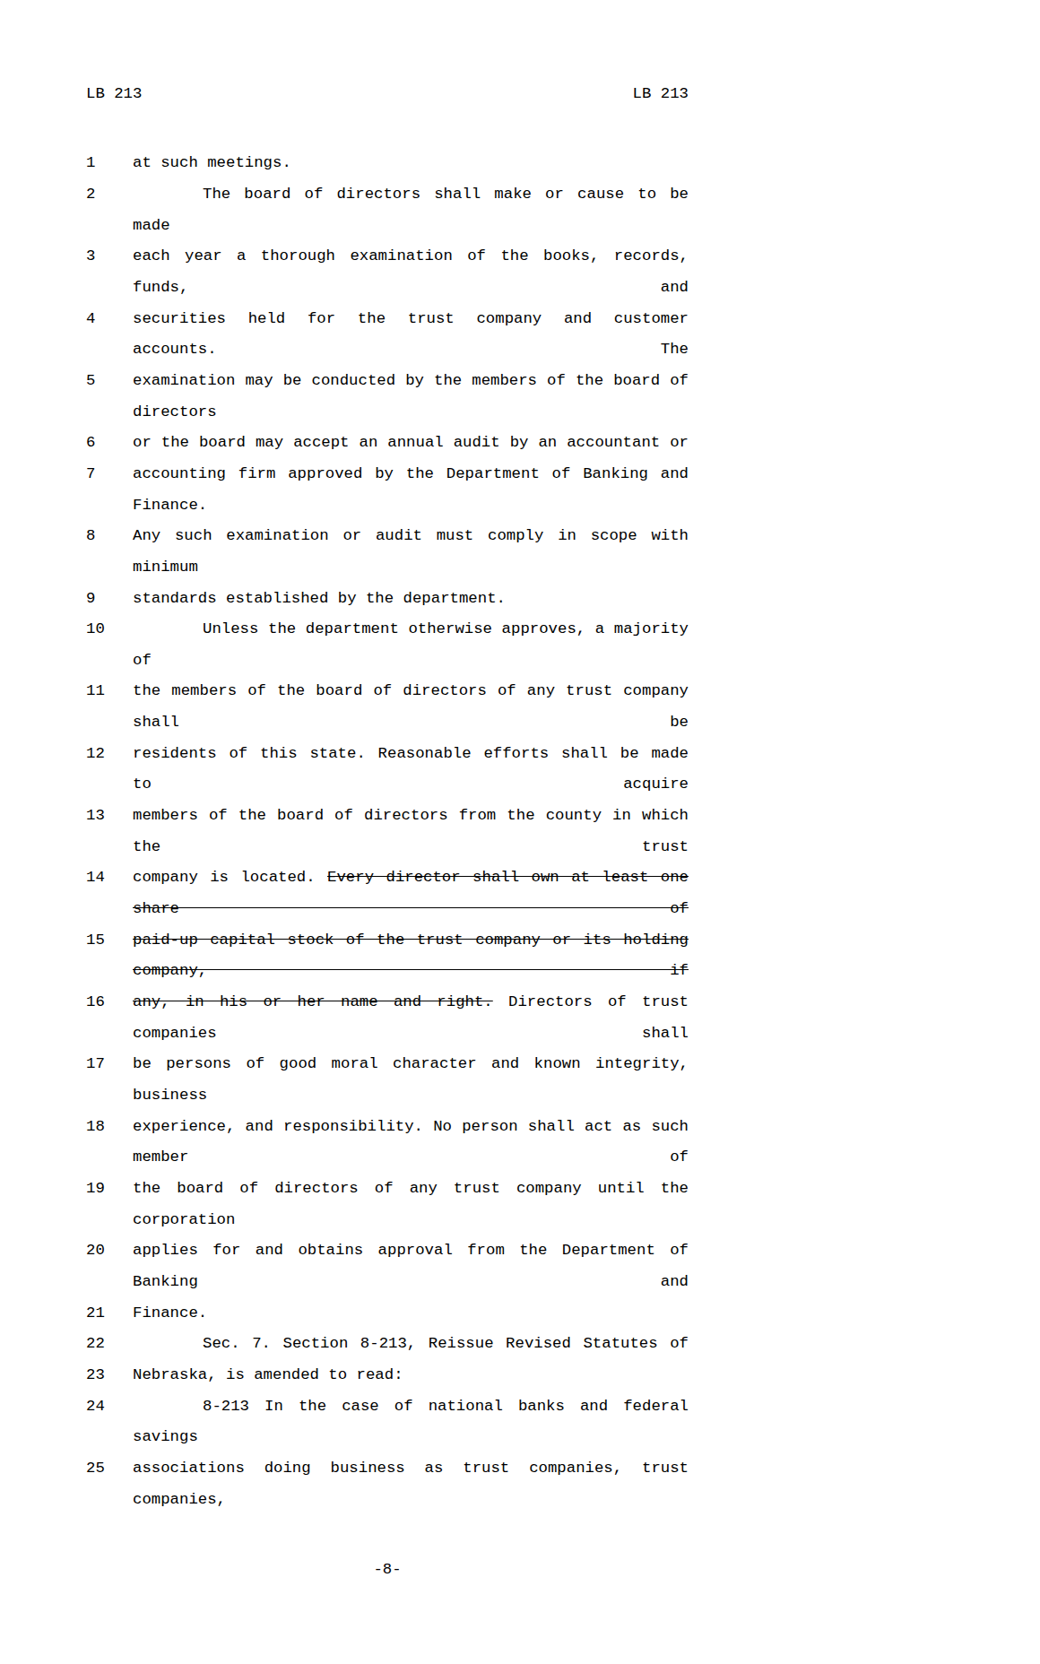LB 213 LB 213
1 at such meetings.
2 The board of directors shall make or cause to be made
3 each year a thorough examination of the books, records, funds, and
4 securities held for the trust company and customer accounts. The
5 examination may be conducted by the members of the board of directors
6 or the board may accept an annual audit by an accountant or
7 accounting firm approved by the Department of Banking and Finance.
8 Any such examination or audit must comply in scope with minimum
9 standards established by the department.
10 Unless the department otherwise approves, a majority of
11 the members of the board of directors of any trust company shall be
12 residents of this state. Reasonable efforts shall be made to acquire
13 members of the board of directors from the county in which the trust
14 company is located. Every director shall own at least one share of
15 paid-up capital stock of the trust company or its holding company, if
16 any, in his or her name and right. Directors of trust companies shall
17 be persons of good moral character and known integrity, business
18 experience, and responsibility. No person shall act as such member of
19 the board of directors of any trust company until the corporation
20 applies for and obtains approval from the Department of Banking and
21 Finance.
22 Sec. 7. Section 8-213, Reissue Revised Statutes of
23 Nebraska, is amended to read:
24 8-213 In the case of national banks and federal savings
25 associations doing business as trust companies, trust companies,
-8-